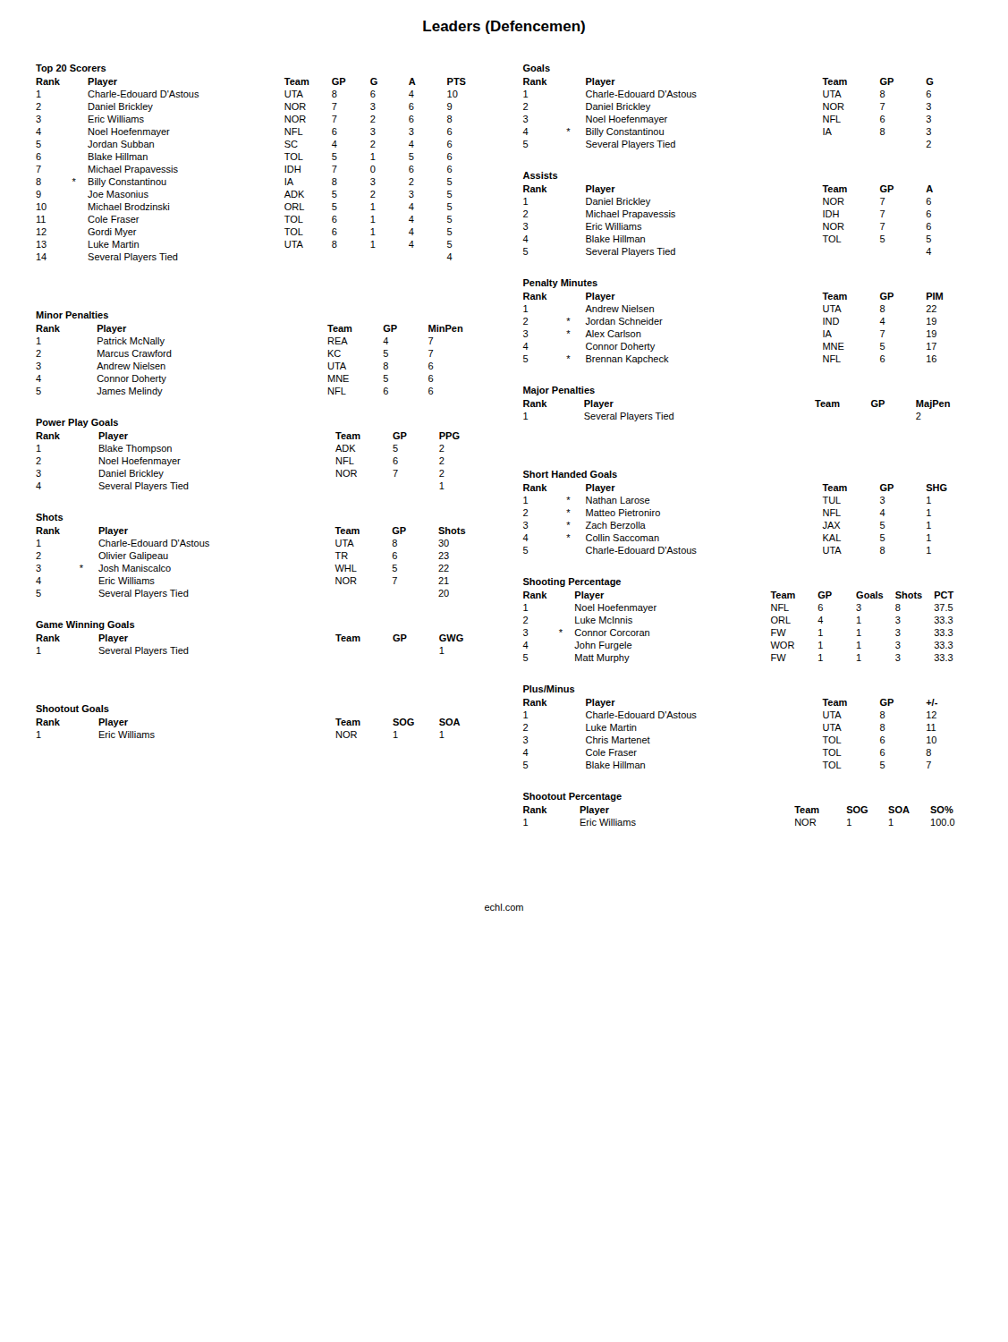Leaders (Defencemen)
Top 20 Scorers
| Rank | | Player | Team | GP | G | A | PTS |
| --- | --- | --- | --- | --- | --- | --- | --- |
| 1 | | Charle-Edouard D'Astous | UTA | 8 | 6 | 4 | 10 |
| 2 | | Daniel Brickley | NOR | 7 | 3 | 6 | 9 |
| 3 | | Eric Williams | NOR | 7 | 2 | 6 | 8 |
| 4 | | Noel Hoefenmayer | NFL | 6 | 3 | 3 | 6 |
| 5 | | Jordan Subban | SC | 4 | 2 | 4 | 6 |
| 6 | | Blake Hillman | TOL | 5 | 1 | 5 | 6 |
| 7 | | Michael Prapavessis | IDH | 7 | 0 | 6 | 6 |
| 8 | * | Billy Constantinou | IA | 8 | 3 | 2 | 5 |
| 9 | | Joe Masonius | ADK | 5 | 2 | 3 | 5 |
| 10 | | Michael Brodzinski | ORL | 5 | 1 | 4 | 5 |
| 11 | | Cole Fraser | TOL | 6 | 1 | 4 | 5 |
| 12 | | Gordi Myer | TOL | 6 | 1 | 4 | 5 |
| 13 | | Luke Martin | UTA | 8 | 1 | 4 | 5 |
| 14 | | Several Players Tied | | | | | 4 |
Minor Penalties
| Rank | | Player | Team | GP | MinPen |
| --- | --- | --- | --- | --- | --- |
| 1 | | Patrick McNally | REA | 4 | 7 |
| 2 | | Marcus Crawford | KC | 5 | 7 |
| 3 | | Andrew Nielsen | UTA | 8 | 6 |
| 4 | | Connor Doherty | MNE | 5 | 6 |
| 5 | | James Melindy | NFL | 6 | 6 |
Power Play Goals
| Rank | | Player | Team | GP | PPG |
| --- | --- | --- | --- | --- | --- |
| 1 | | Blake Thompson | ADK | 5 | 2 |
| 2 | | Noel Hoefenmayer | NFL | 6 | 2 |
| 3 | | Daniel Brickley | NOR | 7 | 2 |
| 4 | | Several Players Tied | | | 1 |
Shots
| Rank | | Player | Team | GP | Shots |
| --- | --- | --- | --- | --- | --- |
| 1 | | Charle-Edouard D'Astous | UTA | 8 | 30 |
| 2 | | Olivier Galipeau | TR | 6 | 23 |
| 3 | * | Josh Maniscalco | WHL | 5 | 22 |
| 4 | | Eric Williams | NOR | 7 | 21 |
| 5 | | Several Players Tied | | | 20 |
Game Winning Goals
| Rank | | Player | Team | GP | GWG |
| --- | --- | --- | --- | --- | --- |
| 1 | | Several Players Tied | | | 1 |
Shootout Goals
| Rank | | Player | Team | SOG | SOA |
| --- | --- | --- | --- | --- | --- |
| 1 | | Eric Williams | NOR | 1 | 1 |
Goals
| Rank | | Player | Team | GP | G |
| --- | --- | --- | --- | --- | --- |
| 1 | | Charle-Edouard D'Astous | UTA | 8 | 6 |
| 2 | | Daniel Brickley | NOR | 7 | 3 |
| 3 | | Noel Hoefenmayer | NFL | 6 | 3 |
| 4 | * | Billy Constantinou | IA | 8 | 3 |
| 5 | | Several Players Tied | | | 2 |
Assists
| Rank | | Player | Team | GP | A |
| --- | --- | --- | --- | --- | --- |
| 1 | | Daniel Brickley | NOR | 7 | 6 |
| 2 | | Michael Prapavessis | IDH | 7 | 6 |
| 3 | | Eric Williams | NOR | 7 | 6 |
| 4 | | Blake Hillman | TOL | 5 | 5 |
| 5 | | Several Players Tied | | | 4 |
Penalty Minutes
| Rank | | Player | Team | GP | PIM |
| --- | --- | --- | --- | --- | --- |
| 1 | | Andrew Nielsen | UTA | 8 | 22 |
| 2 | * | Jordan Schneider | IND | 4 | 19 |
| 3 | * | Alex Carlson | IA | 7 | 19 |
| 4 | | Connor Doherty | MNE | 5 | 17 |
| 5 | * | Brennan Kapcheck | NFL | 6 | 16 |
Major Penalties
| Rank | | Player | Team | GP | MajPen |
| --- | --- | --- | --- | --- | --- |
| 1 | | Several Players Tied | | | 2 |
Short Handed Goals
| Rank | | Player | Team | GP | SHG |
| --- | --- | --- | --- | --- | --- |
| 1 | * | Nathan Larose | TUL | 3 | 1 |
| 2 | * | Matteo Pietroniro | NFL | 4 | 1 |
| 3 | * | Zach Berzolla | JAX | 5 | 1 |
| 4 | * | Collin Saccoman | KAL | 5 | 1 |
| 5 | | Charle-Edouard D'Astous | UTA | 8 | 1 |
Shooting Percentage
| Rank | | Player | Team | GP | Goals | Shots | PCT |
| --- | --- | --- | --- | --- | --- | --- | --- |
| 1 | | Noel Hoefenmayer | NFL | 6 | 3 | 8 | 37.5 |
| 2 | | Luke McInnis | ORL | 4 | 1 | 3 | 33.3 |
| 3 | * | Connor Corcoran | FW | 1 | 1 | 3 | 33.3 |
| 4 | | John Furgele | WOR | 1 | 1 | 3 | 33.3 |
| 5 | | Matt Murphy | FW | 1 | 1 | 3 | 33.3 |
Plus/Minus
| Rank | | Player | Team | GP | +/- |
| --- | --- | --- | --- | --- | --- |
| 1 | | Charle-Edouard D'Astous | UTA | 8 | 12 |
| 2 | | Luke Martin | UTA | 8 | 11 |
| 3 | | Chris Martenet | TOL | 6 | 10 |
| 4 | | Cole Fraser | TOL | 6 | 8 |
| 5 | | Blake Hillman | TOL | 5 | 7 |
Shootout Percentage
| Rank | | Player | Team | SOG | SOA | SO% |
| --- | --- | --- | --- | --- | --- | --- |
| 1 | | Eric Williams | NOR | 1 | 1 | 100.0 |
echl.com